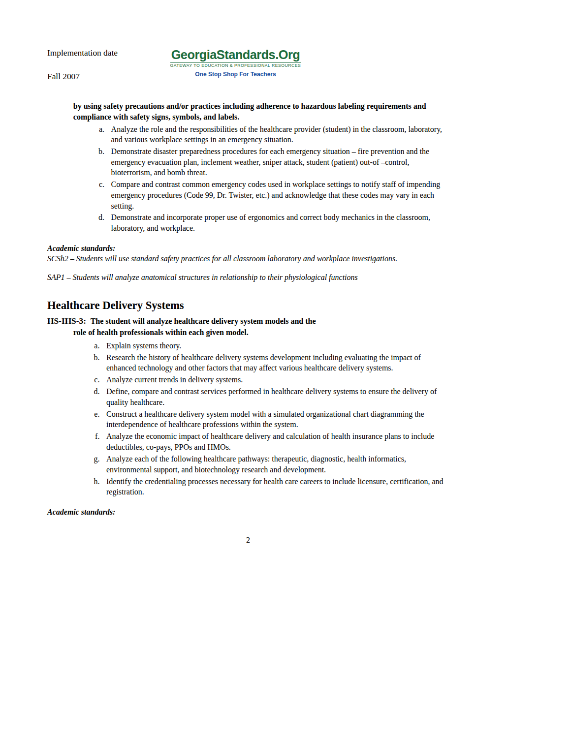Implementation date Fall 2007
Georgia Standards.Org
GATEWAY TO EDUCATION & PROFESSIONAL RESOURCES
One Stop Shop For Teachers
by using safety precautions and/or practices including adherence to hazardous labeling requirements and compliance with safety signs, symbols, and labels.
Analyze the role and the responsibilities of the healthcare provider (student) in the classroom, laboratory, and various workplace settings in an emergency situation.
Demonstrate disaster preparedness procedures for each emergency situation – fire prevention and the emergency evacuation plan, inclement weather, sniper attack, student (patient) out-of –control, bioterrorism, and bomb threat.
Compare and contrast common emergency codes used in workplace settings to notify staff of impending emergency procedures (Code 99, Dr. Twister, etc.) and acknowledge that these codes may vary in each setting.
Demonstrate and incorporate proper use of ergonomics and correct body mechanics in the classroom, laboratory, and workplace.
Academic standards:
SCSh2 – Students will use standard safety practices for all classroom laboratory and workplace investigations.
SAP1 – Students will analyze anatomical structures in relationship to their physiological functions
Healthcare Delivery Systems
HS-IHS-3: The student will analyze healthcare delivery system models and the role of health professionals within each given model.
Explain systems theory.
Research the history of healthcare delivery systems development including evaluating the impact of enhanced technology and other factors that may affect various healthcare delivery systems.
Analyze current trends in delivery systems.
Define, compare and contrast services performed in healthcare delivery systems to ensure the delivery of quality healthcare.
Construct a healthcare delivery system model with a simulated organizational chart diagramming the interdependence of healthcare professions within the system.
Analyze the economic impact of healthcare delivery and calculation of health insurance plans to include deductibles, co-pays, PPOs and HMOs.
Analyze each of the following healthcare pathways: therapeutic, diagnostic, health informatics, environmental support, and biotechnology research and development.
Identify the credentialing processes necessary for health care careers to include licensure, certification, and registration.
Academic standards:
2